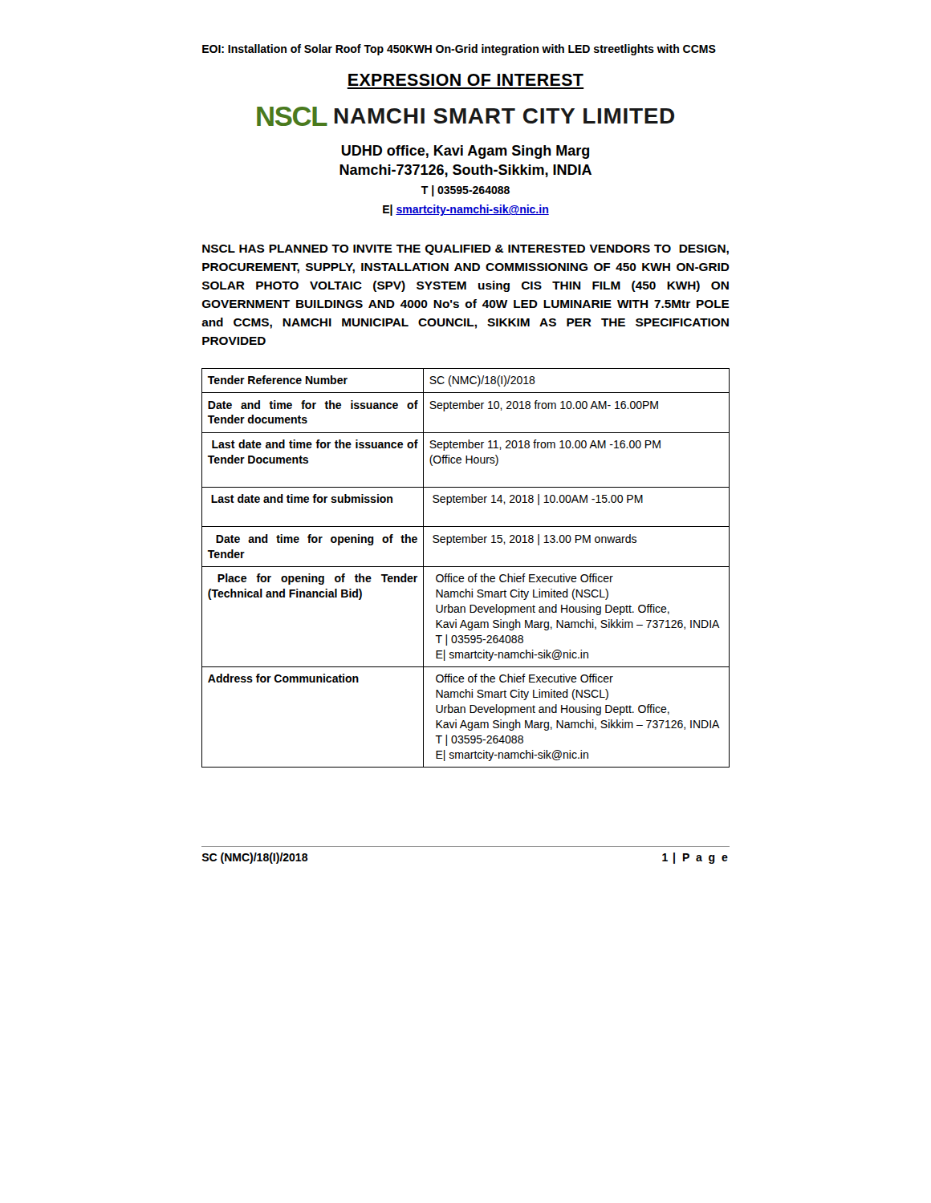EOI: Installation of Solar Roof Top 450KWH On-Grid integration with LED streetlights with CCMS
EXPRESSION OF INTEREST
NSCL NAMCHI SMART CITY LIMITED
UDHD office, Kavi Agam Singh Marg
Namchi-737126, South-Sikkim, INDIA
T | 03595-264088
E| smartcity-namchi-sik@nic.in
NSCL HAS PLANNED TO INVITE THE QUALIFIED & INTERESTED VENDORS TO DESIGN, PROCUREMENT, SUPPLY, INSTALLATION AND COMMISSIONING OF 450 KWH ON-GRID SOLAR PHOTO VOLTAIC (SPV) SYSTEM using CIS THIN FILM (450 KWH) ON GOVERNMENT BUILDINGS AND 4000 No's of 40W LED LUMINARIE WITH 7.5Mtr POLE and CCMS, NAMCHI MUNICIPAL COUNCIL, SIKKIM AS PER THE SPECIFICATION PROVIDED
| Tender Reference Number | SC (NMC)/18(I)/2018 |
| Date and time for the issuance of Tender documents | September 10, 2018 from 10.00 AM- 16.00PM |
| Last date and time for the issuance of Tender Documents | September 11, 2018 from 10.00 AM -16.00 PM (Office Hours) |
| Last date and time for submission | September 14, 2018 / 10.00AM -15.00 PM |
| Date and time for opening of the Tender | September 15, 2018 / 13.00 PM onwards |
| Place for opening of the Tender (Technical and Financial Bid) | Office of the Chief Executive Officer Namchi Smart City Limited (NSCL) Urban Development and Housing Deptt. Office, Kavi Agam Singh Marg, Namchi, Sikkim – 737126, INDIA T / 03595-264088 E/ smartcity-namchi-sik@nic.in |
| Address for Communication | Office of the Chief Executive Officer Namchi Smart City Limited (NSCL) Urban Development and Housing Deptt. Office, Kavi Agam Singh Marg, Namchi, Sikkim – 737126, INDIA T / 03595-264088 E/ smartcity-namchi-sik@nic.in |
SC (NMC)/18(I)/2018 1 | P a g e